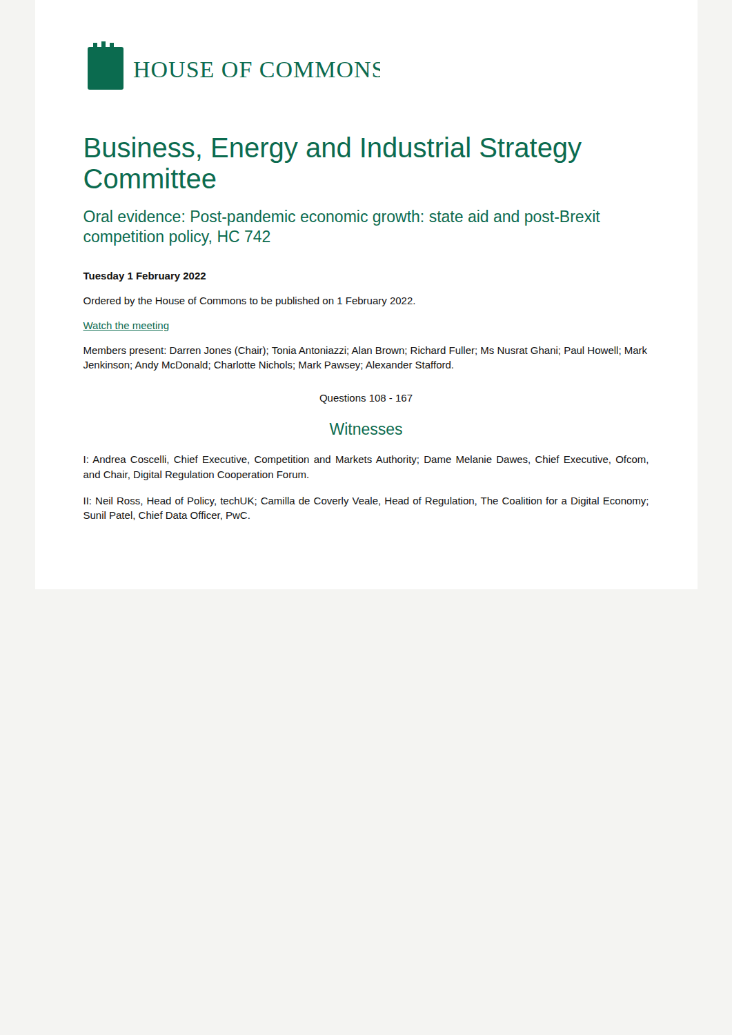Business, Energy and Industrial Strategy Committee
Oral evidence: Post-pandemic economic growth: state aid and post-Brexit competition policy, HC 742
Tuesday 1 February 2022
Ordered by the House of Commons to be published on 1 February 2022.
Watch the meeting
Members present: Darren Jones (Chair); Tonia Antoniazzi; Alan Brown; Richard Fuller; Ms Nusrat Ghani; Paul Howell; Mark Jenkinson; Andy McDonald; Charlotte Nichols; Mark Pawsey; Alexander Stafford.
Questions 108 - 167
Witnesses
I: Andrea Coscelli, Chief Executive, Competition and Markets Authority; Dame Melanie Dawes, Chief Executive, Ofcom, and Chair, Digital Regulation Cooperation Forum.
II: Neil Ross, Head of Policy, techUK; Camilla de Coverly Veale, Head of Regulation, The Coalition for a Digital Economy; Sunil Patel, Chief Data Officer, PwC.